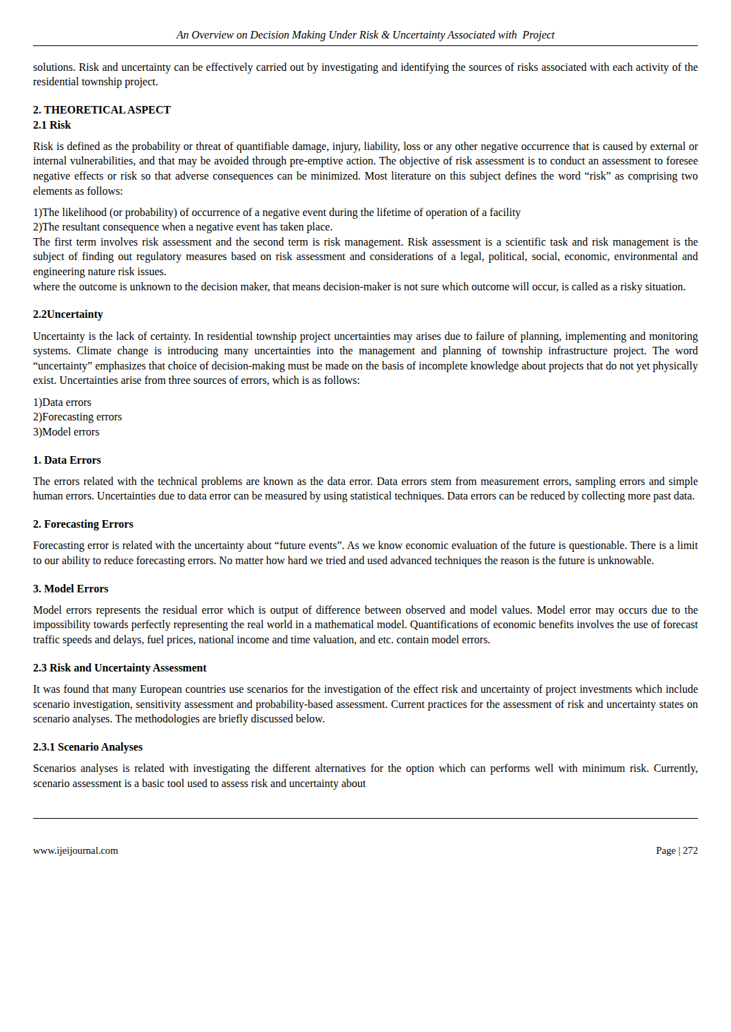An Overview on Decision Making Under Risk & Uncertainty Associated with Project
solutions. Risk and uncertainty can be effectively carried out by investigating and identifying the sources of risks associated with each activity of the residential township project.
2. THEORETICAL ASPECT
2.1 Risk
Risk is defined as the probability or threat of quantifiable damage, injury, liability, loss or any other negative occurrence that is caused by external or internal vulnerabilities, and that may be avoided through pre-emptive action. The objective of risk assessment is to conduct an assessment to foresee negative effects or risk so that adverse consequences can be minimized. Most literature on this subject defines the word “risk” as comprising two elements as follows:
1)The likelihood (or probability) of occurrence of a negative event during the lifetime of operation of a facility
2)The resultant consequence when a negative event has taken place.
The first term involves risk assessment and the second term is risk management. Risk assessment is a scientific task and risk management is the subject of finding out regulatory measures based on risk assessment and considerations of a legal, political, social, economic, environmental and engineering nature risk issues.
where the outcome is unknown to the decision maker, that means decision-maker is not sure which outcome will occur, is called as a risky situation.
2.2Uncertainty
Uncertainty is the lack of certainty. In residential township project uncertainties may arises due to failure of planning, implementing and monitoring systems. Climate change is introducing many uncertainties into the management and planning of township infrastructure project. The word “uncertainty” emphasizes that choice of decision-making must be made on the basis of incomplete knowledge about projects that do not yet physically exist. Uncertainties arise from three sources of errors, which is as follows:
1)Data errors
2)Forecasting errors
3)Model errors
1. Data Errors
The errors related with the technical problems are known as the data error. Data errors stem from measurement errors, sampling errors and simple human errors. Uncertainties due to data error can be measured by using statistical techniques. Data errors can be reduced by collecting more past data.
2. Forecasting Errors
Forecasting error is related with the uncertainty about “future events”. As we know economic evaluation of the future is questionable. There is a limit to our ability to reduce forecasting errors. No matter how hard we tried and used advanced techniques the reason is the future is unknowable.
3. Model Errors
Model errors represents the residual error which is output of difference between observed and model values. Model error may occurs due to the impossibility towards perfectly representing the real world in a mathematical model. Quantifications of economic benefits involves the use of forecast traffic speeds and delays, fuel prices, national income and time valuation, and etc. contain model errors.
2.3 Risk and Uncertainty Assessment
It was found that many European countries use scenarios for the investigation of the effect risk and uncertainty of project investments which include scenario investigation, sensitivity assessment and probability-based assessment. Current practices for the assessment of risk and uncertainty states on scenario analyses. The methodologies are briefly discussed below.
2.3.1 Scenario Analyses
Scenarios analyses is related with investigating the different alternatives for the option which can performs well with minimum risk. Currently, scenario assessment is a basic tool used to assess risk and uncertainty about
www.ijeijournal.com Page | 272